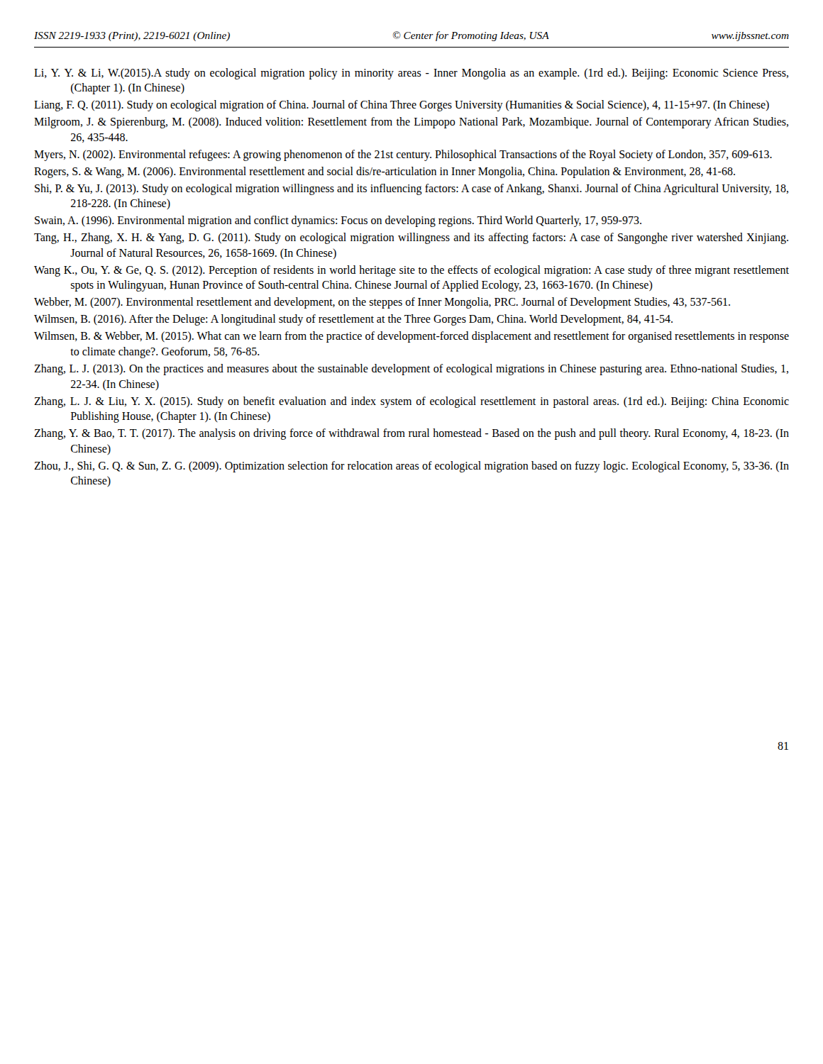ISSN 2219-1933 (Print), 2219-6021 (Online) © Center for Promoting Ideas, USA www.ijbssnet.com
Li, Y. Y. & Li, W.(2015).A study on ecological migration policy in minority areas - Inner Mongolia as an example. (1rd ed.). Beijing: Economic Science Press, (Chapter 1). (In Chinese)
Liang, F. Q. (2011). Study on ecological migration of China. Journal of China Three Gorges University (Humanities & Social Science), 4, 11-15+97. (In Chinese)
Milgroom, J. & Spierenburg, M. (2008). Induced volition: Resettlement from the Limpopo National Park, Mozambique. Journal of Contemporary African Studies, 26, 435-448.
Myers, N. (2002). Environmental refugees: A growing phenomenon of the 21st century. Philosophical Transactions of the Royal Society of London, 357, 609-613.
Rogers, S. & Wang, M. (2006). Environmental resettlement and social dis/re-articulation in Inner Mongolia, China. Population & Environment, 28, 41-68.
Shi, P. & Yu, J. (2013). Study on ecological migration willingness and its influencing factors: A case of Ankang, Shanxi. Journal of China Agricultural University, 18, 218-228. (In Chinese)
Swain, A. (1996). Environmental migration and conflict dynamics: Focus on developing regions. Third World Quarterly, 17, 959-973.
Tang, H., Zhang, X. H. & Yang, D. G. (2011). Study on ecological migration willingness and its affecting factors: A case of Sangonghe river watershed Xinjiang. Journal of Natural Resources, 26, 1658-1669. (In Chinese)
Wang K., Ou, Y. & Ge, Q. S. (2012). Perception of residents in world heritage site to the effects of ecological migration: A case study of three migrant resettlement spots in Wulingyuan, Hunan Province of South-central China. Chinese Journal of Applied Ecology, 23, 1663-1670. (In Chinese)
Webber, M. (2007). Environmental resettlement and development, on the steppes of Inner Mongolia, PRC. Journal of Development Studies, 43, 537-561.
Wilmsen, B. (2016). After the Deluge: A longitudinal study of resettlement at the Three Gorges Dam, China. World Development, 84, 41-54.
Wilmsen, B. & Webber, M. (2015). What can we learn from the practice of development-forced displacement and resettlement for organised resettlements in response to climate change?. Geoforum, 58, 76-85.
Zhang, L. J. (2013). On the practices and measures about the sustainable development of ecological migrations in Chinese pasturing area. Ethno-national Studies, 1, 22-34. (In Chinese)
Zhang, L. J. & Liu, Y. X. (2015). Study on benefit evaluation and index system of ecological resettlement in pastoral areas. (1rd ed.). Beijing: China Economic Publishing House, (Chapter 1). (In Chinese)
Zhang, Y. & Bao, T. T. (2017). The analysis on driving force of withdrawal from rural homestead - Based on the push and pull theory. Rural Economy, 4, 18-23. (In Chinese)
Zhou, J., Shi, G. Q. & Sun, Z. G. (2009). Optimization selection for relocation areas of ecological migration based on fuzzy logic. Ecological Economy, 5, 33-36. (In Chinese)
81